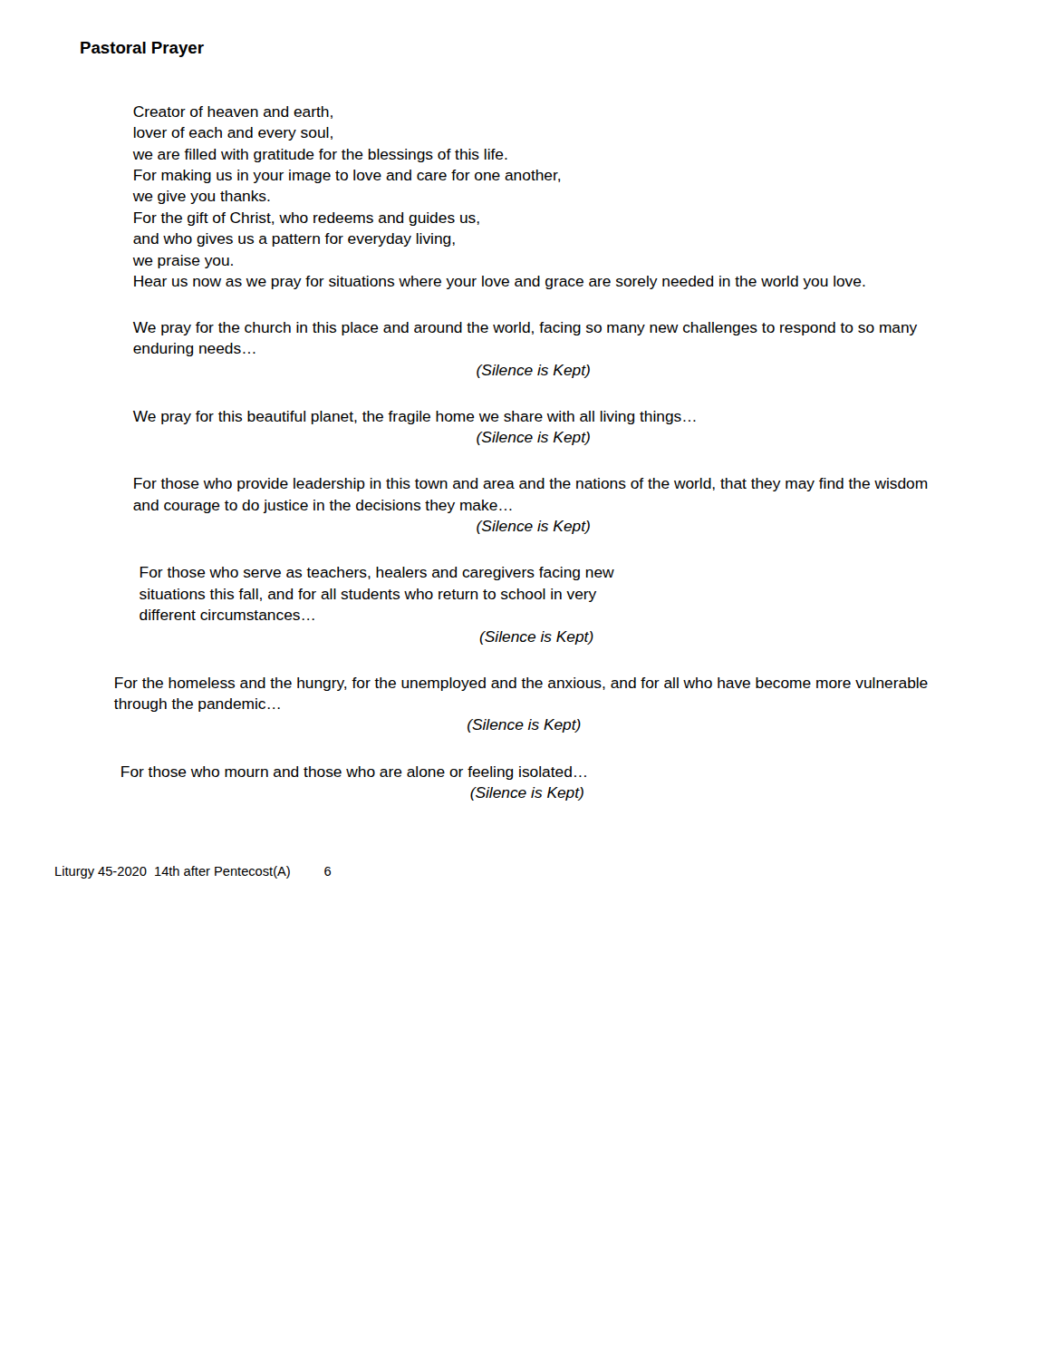Pastoral Prayer
Creator of heaven and earth,
lover of each and every soul,
we are filled with gratitude for the blessings of this life.
For making us in your image to love and care for one another,
we give you thanks.
For the gift of Christ, who redeems and guides us,
and who gives us a pattern for everyday living,
we praise you.
Hear us now as we pray for situations where your love and grace are sorely needed in the world you love.
We pray for the church in this place and around the world, facing so many new challenges to respond to so many enduring needs…
(Silence is Kept)
We pray for this beautiful planet, the fragile home we share with all living things…
(Silence is Kept)
For those who provide leadership in this town and area and the nations of the world, that they may find the wisdom and courage to do justice in the decisions they make…
(Silence is Kept)
For those who serve as teachers, healers and caregivers facing new
situations this fall, and for all students who return to school in very
different circumstances…
(Silence is Kept)
For the homeless and the hungry, for the unemployed and the anxious, and for all who have become more vulnerable through the pandemic…
(Silence is Kept)
For those who mourn and those who are alone or feeling isolated…
(Silence is Kept)
Liturgy 45-2020 14th after Pentecost(A)6